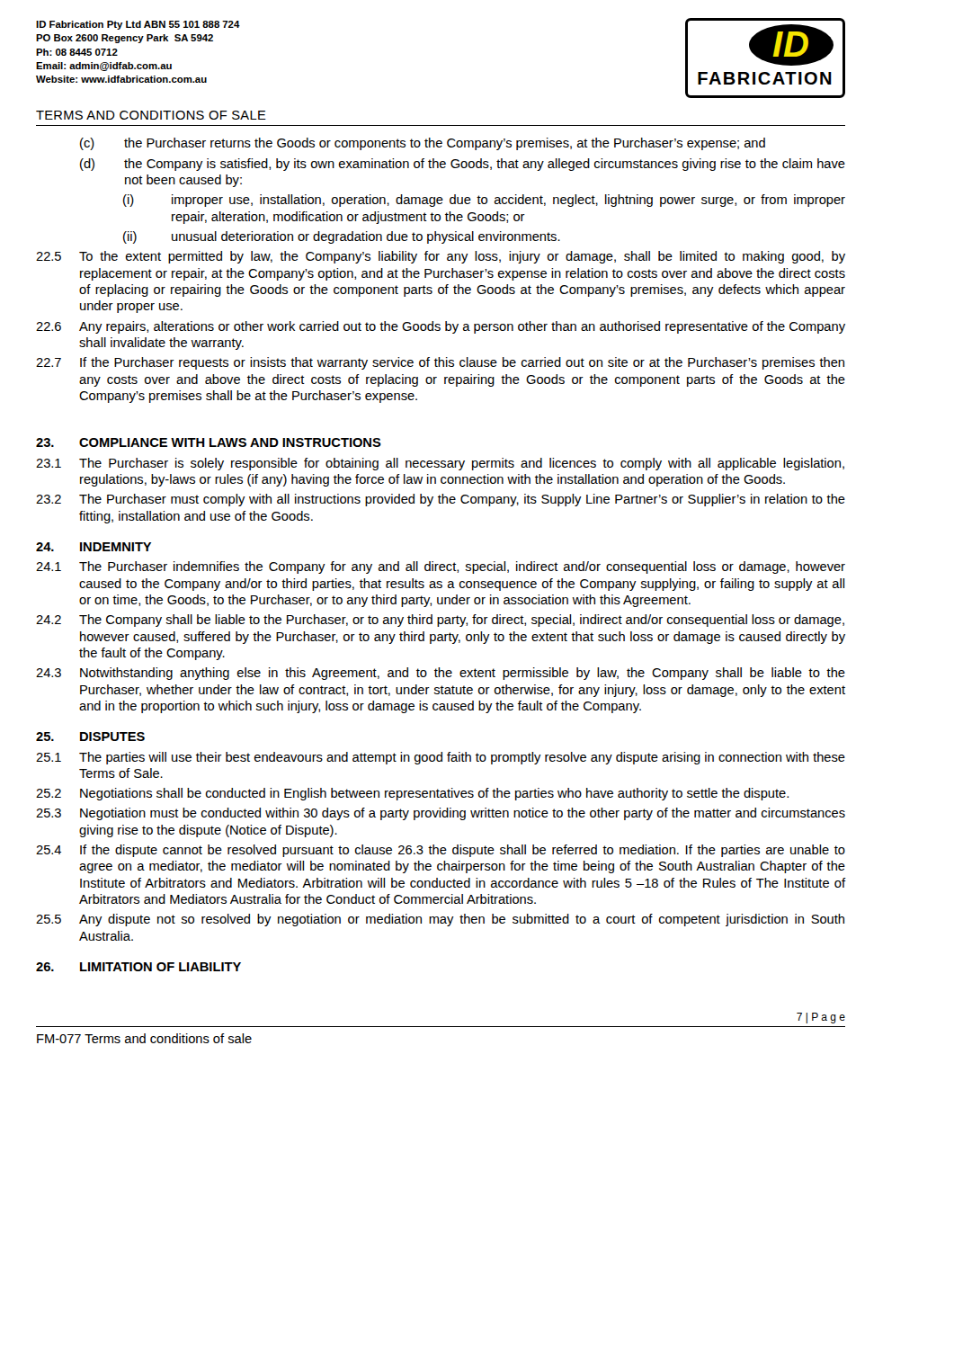ID Fabrication Pty Ltd ABN 55 101 888 724
PO Box 2600 Regency Park SA 5942
Ph: 08 8445 0712
Email: admin@idfab.com.au
Website: www.idfabrication.com.au
ID
FABRICATION
TERMS AND CONDITIONS OF SALE
(c)
the Purchaser returns the Goods or components to the Company’s premises, at the Purchaser’s expense; and
(d)
the Company is satisfied, by its own examination of the Goods, that any alleged circumstances giving rise to the claim have not been caused by:
(i)
improper use, installation, operation, damage due to accident, neglect, lightning power surge, or from improper repair, alteration, modification or adjustment to the Goods; or
(ii)
unusual deterioration or degradation due to physical environments.
22.5
To the extent permitted by law, the Company’s liability for any loss, injury or damage, shall be limited to making good, by replacement or repair, at the Company’s option, and at the Purchaser’s expense in relation to costs over and above the direct costs of replacing or repairing the Goods or the component parts of the Goods at the Company’s premises, any defects which appear under proper use.
22.6
Any repairs, alterations or other work carried out to the Goods by a person other than an authorised representative of the Company shall invalidate the warranty.
22.7
If the Purchaser requests or insists that warranty service of this clause be carried out on site or at the Purchaser’s premises then any costs over and above the direct costs of replacing or repairing the Goods or the component parts of the Goods at the Company’s premises shall be at the Purchaser’s expense.
23.
Compliance with Laws and Instructions
23.1
The Purchaser is solely responsible for obtaining all necessary permits and licences to comply with all applicable legislation, regulations, by-laws or rules (if any) having the force of law in connection with the installation and operation of the Goods.
23.2
The Purchaser must comply with all instructions provided by the Company, its Supply Line Partner’s or Supplier’s in relation to the fitting, installation and use of the Goods.
24.
Indemnity
24.1
The Purchaser indemnifies the Company for any and all direct, special, indirect and/or consequential loss or damage, however caused to the Company and/or to third parties, that results as a consequence of the Company supplying, or failing to supply at all or on time, the Goods, to the Purchaser, or to any third party, under or in association with this Agreement.
24.2
The Company shall be liable to the Purchaser, or to any third party, for direct, special, indirect and/or consequential loss or damage, however caused, suffered by the Purchaser, or to any third party, only to the extent that such loss or damage is caused directly by the fault of the Company.
24.3
Notwithstanding anything else in this Agreement, and to the extent permissible by law, the Company shall be liable to the Purchaser, whether under the law of contract, in tort, under statute or otherwise, for any injury, loss or damage, only to the extent and in the proportion to which such injury, loss or damage is caused by the fault of the Company.
25.
Disputes
25.1
The parties will use their best endeavours and attempt in good faith to promptly resolve any dispute arising in connection with these Terms of Sale.
25.2
Negotiations shall be conducted in English between representatives of the parties who have authority to settle the dispute.
25.3
Negotiation must be conducted within 30 days of a party providing written notice to the other party of the matter and circumstances giving rise to the dispute (Notice of Dispute).
25.4
If the dispute cannot be resolved pursuant to clause 26.3 the dispute shall be referred to mediation. If the parties are unable to agree on a mediator, the mediator will be nominated by the chairperson for the time being of the South Australian Chapter of the Institute of Arbitrators and Mediators. Arbitration will be conducted in accordance with rules 5 –18 of the Rules of The Institute of Arbitrators and Mediators Australia for the Conduct of Commercial Arbitrations.
25.5
Any dispute not so resolved by negotiation or mediation may then be submitted to a court of competent jurisdiction in South Australia.
26.
Limitation of Liability
7 | P a g e
FM-077 Terms and conditions of sale